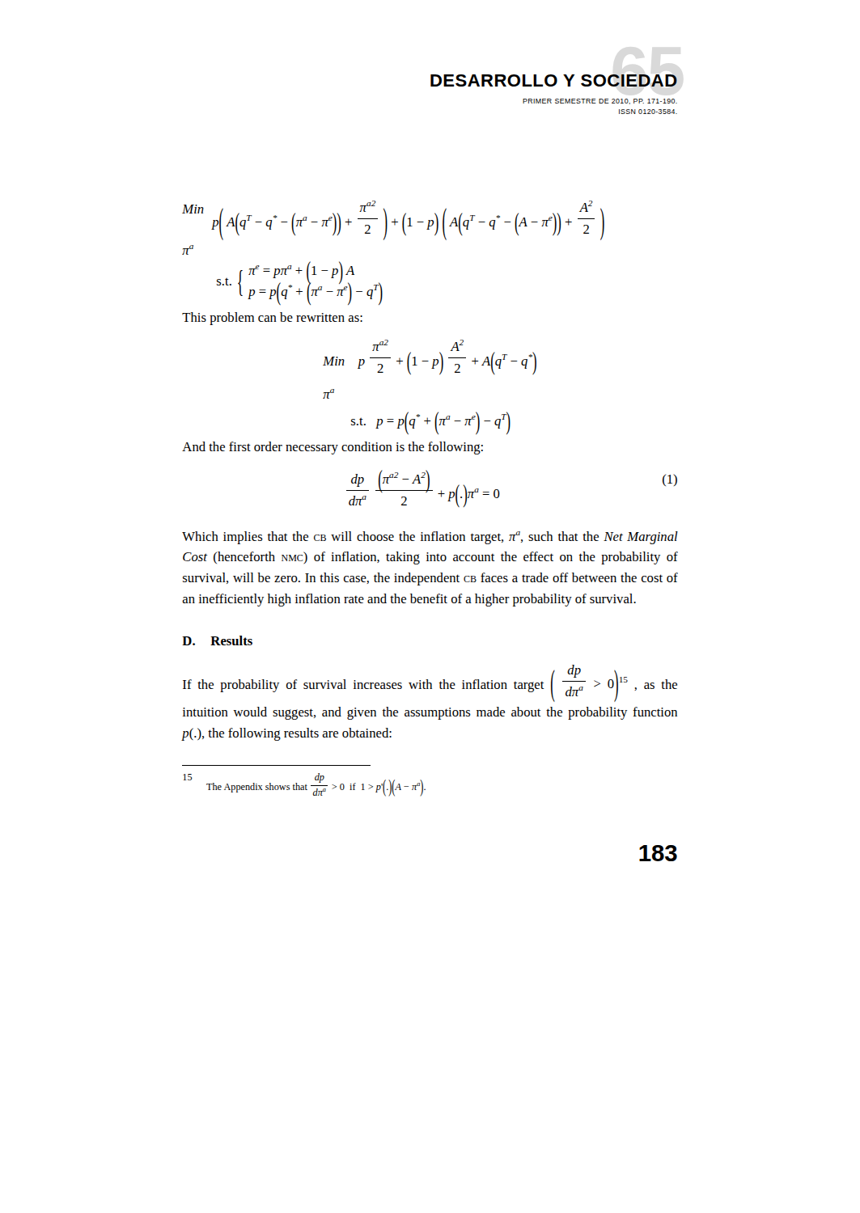65
DESARROLLO Y SOCIEDAD
PRIMER SEMESTRE DE 2010, PP. 171-190.
ISSN 0120-3584.
Min
p( A(qT − q* − (πa − πe)) + πa22 ) + (1 − p) ( A(qT − q* − (A − πe)) + A22 )
πa
s.t. { πe = pπa + (1 − p) A
p = p(q* + (πa − πe) − qT)
This problem can be rewritten as:
Min p πa22 + (1 − p) A22 + A(qT − q*)
πa
s.t. p = p(q* + (πa − πe) − qT)
And the first order necessary condition is the following:
(1)
dp dπa (πa2 − A2) 2 + p(.) πa = 0
Which implies that the cb will choose the inflation target, πa, such that the Net Marginal Cost (henceforth nmc) of inflation, taking into account the effect on the probability of survival, will be zero. In this case, the independent cb faces a trade off between the cost of an inefficiently high inflation rate and the benefit of a higher probability of survival.
D. Results
If the probability of survival increases with the inflation target ( dp dπa > 0)15 , as the intuition would suggest, and given the assumptions made about the probability function p(.), the following results are obtained:
15
The Appendix shows that dp dπa > 0 if 1 > p'(.)(A − πa).
183